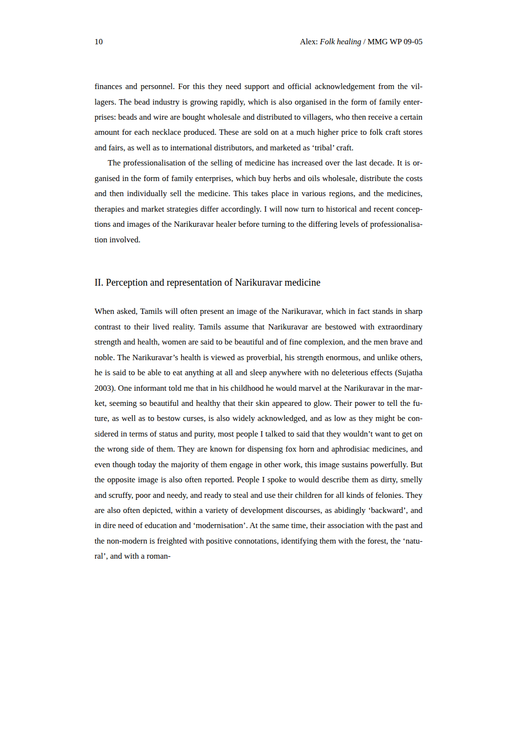10 Alex: Folk healing / MMG WP 09-05
finances and personnel. For this they need support and official acknowledgement from the villagers. The bead industry is growing rapidly, which is also organised in the form of family enterprises: beads and wire are bought wholesale and distributed to villagers, who then receive a certain amount for each necklace produced. These are sold on at a much higher price to folk craft stores and fairs, as well as to international distributors, and marketed as ‘tribal’ craft.
The professionalisation of the selling of medicine has increased over the last decade. It is organised in the form of family enterprises, which buy herbs and oils wholesale, distribute the costs and then individually sell the medicine. This takes place in various regions, and the medicines, therapies and market strategies differ accordingly. I will now turn to historical and recent conceptions and images of the Narikuravar healer before turning to the differing levels of professionalisation involved.
II. Perception and representation of Narikuravar medicine
When asked, Tamils will often present an image of the Narikuravar, which in fact stands in sharp contrast to their lived reality. Tamils assume that Narikuravar are bestowed with extraordinary strength and health, women are said to be beautiful and of fine complexion, and the men brave and noble. The Narikuravar’s health is viewed as proverbial, his strength enormous, and unlike others, he is said to be able to eat anything at all and sleep anywhere with no deleterious effects (Sujatha 2003). One informant told me that in his childhood he would marvel at the Narikuravar in the market, seeming so beautiful and healthy that their skin appeared to glow. Their power to tell the future, as well as to bestow curses, is also widely acknowledged, and as low as they might be considered in terms of status and purity, most people I talked to said that they wouldn’t want to get on the wrong side of them. They are known for dispensing fox horn and aphrodisiac medicines, and even though today the majority of them engage in other work, this image sustains powerfully. But the opposite image is also often reported. People I spoke to would describe them as dirty, smelly and scruffy, poor and needy, and ready to steal and use their children for all kinds of felonies. They are also often depicted, within a variety of development discourses, as abidingly ‘backward’, and in dire need of education and ‘modernisation’. At the same time, their association with the past and the non-modern is freighted with positive connotations, identifying them with the forest, the ‘natural’, and with a roman-